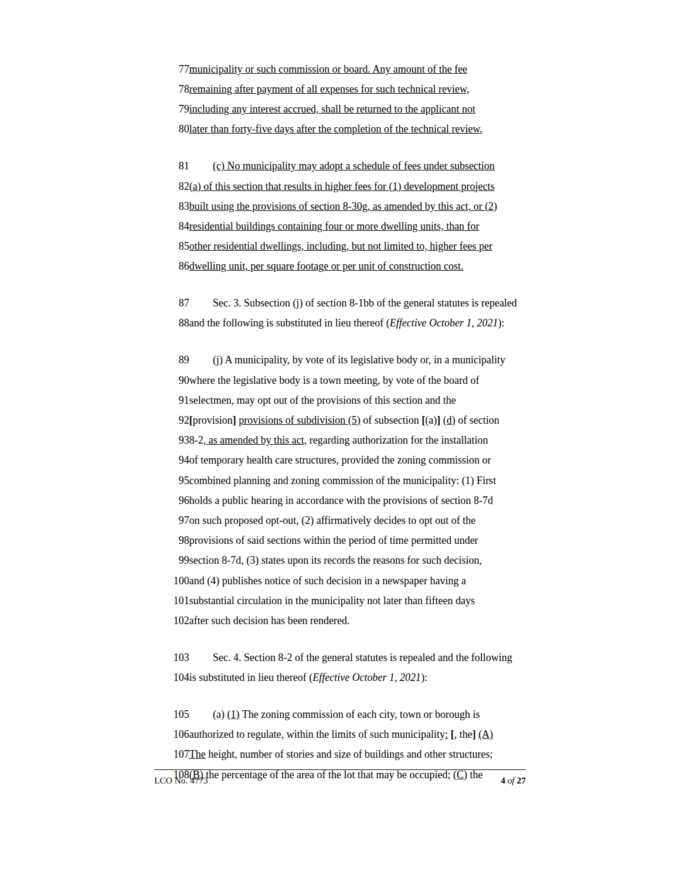| 77 | municipality or such commission or board. Any amount of the fee |
| 78 | remaining after payment of all expenses for such technical review, |
| 79 | including any interest accrued, shall be returned to the applicant not |
| 80 | later than forty-five days after the completion of the technical review. |
| 81 | (c) No municipality may adopt a schedule of fees under subsection |
| 82 | (a) of this section that results in higher fees for (1) development projects |
| 83 | built using the provisions of section 8-30g, as amended by this act, or (2) |
| 84 | residential buildings containing four or more dwelling units, than for |
| 85 | other residential dwellings, including, but not limited to, higher fees per |
| 86 | dwelling unit, per square footage or per unit of construction cost. |
| 87 | Sec. 3. Subsection (j) of section 8-1bb of the general statutes is repealed |
| 88 | and the following is substituted in lieu thereof ( Effective October 1, 2021 ): |
| 89 | (j) A municipality, by vote of its legislative body or, in a municipality |
| 90 | where the legislative body is a town meeting, by vote of the board of |
| 91 | selectmen, may opt out of the provisions of this section and the |
| 92 | [ provision ] provisions of subdivision (5) of subsection [ (a) ] (d) of section |
| 93 | 8-2 , as amended by this act, regarding authorization for the installation |
| 94 | of temporary health care structures, provided the zoning commission or |
| 95 | combined planning and zoning commission of the municipality: (1) First |
| 96 | holds a public hearing in accordance with the provisions of section 8-7d |
| 97 | on such proposed opt-out, (2) affirmatively decides to opt out of the |
| 98 | provisions of said sections within the period of time permitted under |
| 99 | section 8-7d, (3) states upon its records the reasons for such decision, |
| 100 | and (4) publishes notice of such decision in a newspaper having a |
| 101 | substantial circulation in the municipality not later than fifteen days |
| 102 | after such decision has been rendered. |
| 103 | Sec. 4. Section 8-2 of the general statutes is repealed and the following |
| 104 | is substituted in lieu thereof ( Effective October 1, 2021 ): |
| 105 | (a) (1) The zoning commission of each city, town or borough is |
| 106 | authorized to regulate, within the limits of such municipality : [ , the ] (A) |
| 107 | The height, number of stories and size of buildings and other structures; |
| 108 | (B) the percentage of the area of the lot that may be occupied; (C) the |
LCO No. 4773 4 of 27